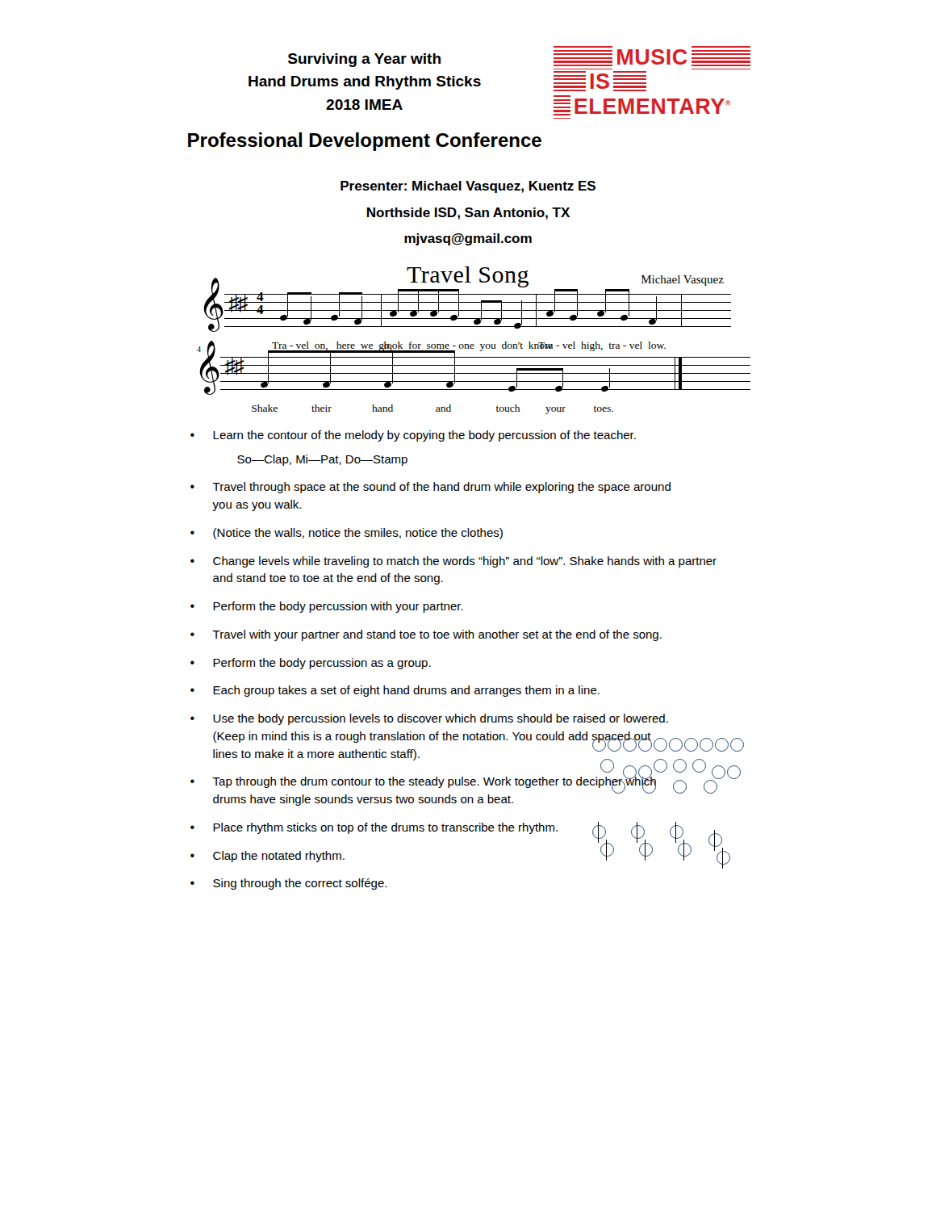Surviving a Year with Hand Drums and Rhythm Sticks 2018 IMEA
Professional Development Conference
MUSIC
IS
ELEMENTARY®
Presenter: Michael Vasquez, Kuentz ES Northside ISD, San Antonio, TX mjvasq@gmail.com
Travel Song
Michael Vasquez
𝄞
♯♯
4
4
Tra - vel on, here we go, look for some - one you don't know Tra - vel high, tra - vel low.
4
𝄞
♯♯
Shake their hand and touch your toes.
Learn the contour of the melody by copying the body percussion of the teacher. So—Clap, Mi—Pat, Do—Stamp
Travel through space at the sound of the hand drum while exploring the space around you as you walk.
(Notice the walls, notice the smiles, notice the clothes)
Change levels while traveling to match the words “high” and “low”. Shake hands with a partner and stand toe to toe at the end of the song.
Perform the body percussion with your partner.
Travel with your partner and stand toe to toe with another set at the end of the song.
Perform the body percussion as a group.
Each group takes a set of eight hand drums and arranges them in a line.
Use the body percussion levels to discover which drums should be raised or lowered. (Keep in mind this is a rough translation of the notation. You could add spaced out lines to make it a more authentic staff).
Tap through the drum contour to the steady pulse. Work together to decipher which drums have single sounds versus two sounds on a beat.
Place rhythm sticks on top of the drums to transcribe the rhythm.
Clap the notated rhythm.
Sing through the correct solfége.